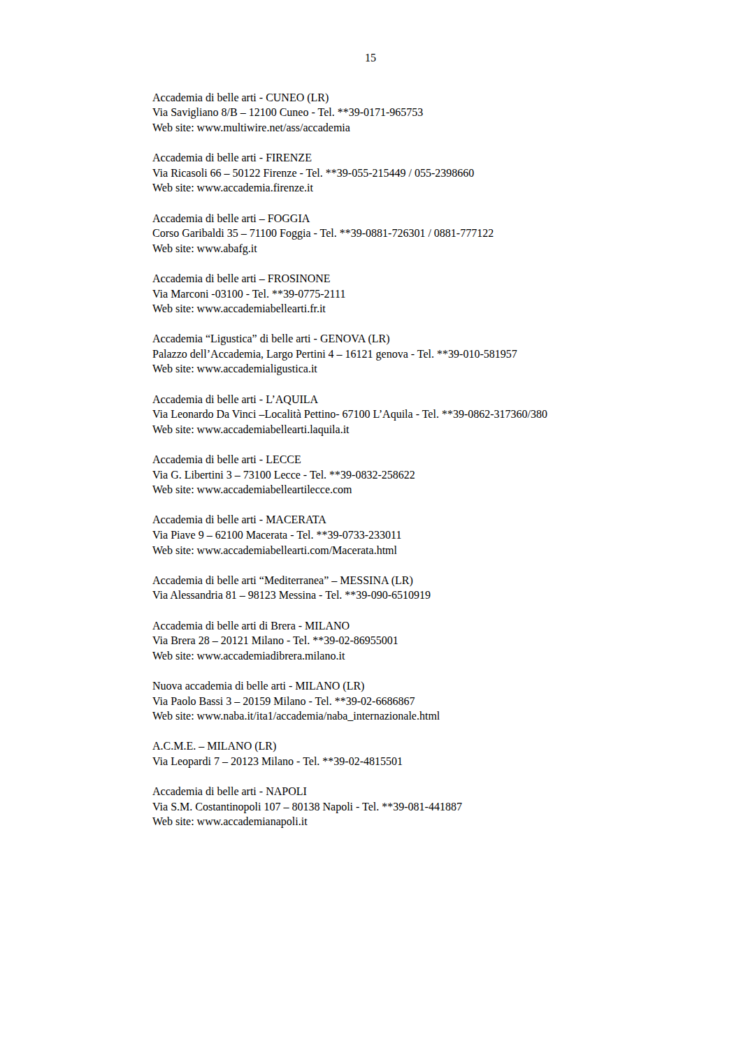15
Accademia di belle arti - CUNEO (LR)
Via Savigliano 8/B – 12100 Cuneo - Tel. **39-0171-965753
Web site: www.multiwire.net/ass/accademia
Accademia di belle arti - FIRENZE
Via Ricasoli 66 – 50122 Firenze - Tel. **39-055-215449 / 055-2398660
Web site: www.accademia.firenze.it
Accademia di belle arti – FOGGIA
Corso Garibaldi 35 – 71100 Foggia - Tel. **39-0881-726301 / 0881-777122
Web site: www.abafg.it
Accademia di belle arti – FROSINONE
Via Marconi -03100 - Tel. **39-0775-2111
Web site: www.accademiabellearti.fr.it
Accademia “Ligustica” di belle arti - GENOVA (LR)
Palazzo dell’Accademia, Largo Pertini 4 – 16121 genova - Tel. **39-010-581957
Web site: www.accademialigustica.it
Accademia di belle arti - L’AQUILA
Via Leonardo Da Vinci –Località Pettino- 67100 L’Aquila - Tel. **39-0862-317360/380
Web site: www.accademiabellearti.laquila.it
Accademia di belle arti - LECCE
Via G. Libertini 3 – 73100 Lecce - Tel. **39-0832-258622
Web site: www.accademiabelleartilecce.com
Accademia di belle arti - MACERATA
Via Piave 9 – 62100 Macerata - Tel. **39-0733-233011
Web site: www.accademiabellearti.com/Macerata.html
Accademia di belle arti “Mediterranea” – MESSINA (LR)
Via Alessandria 81 – 98123 Messina - Tel. **39-090-6510919
Accademia di belle arti di Brera - MILANO
Via Brera 28 – 20121 Milano - Tel. **39-02-86955001
Web site: www.accademiadibrera.milano.it
Nuova accademia di belle arti - MILANO (LR)
Via Paolo Bassi 3 – 20159 Milano - Tel. **39-02-6686867
Web site: www.naba.it/ita1/accademia/naba_internazionale.html
A.C.M.E. – MILANO (LR)
Via Leopardi 7 – 20123 Milano - Tel. **39-02-4815501
Accademia di belle arti - NAPOLI
Via S.M. Costantinopoli 107 – 80138 Napoli - Tel. **39-081-441887
Web site: www.accademianapoli.it